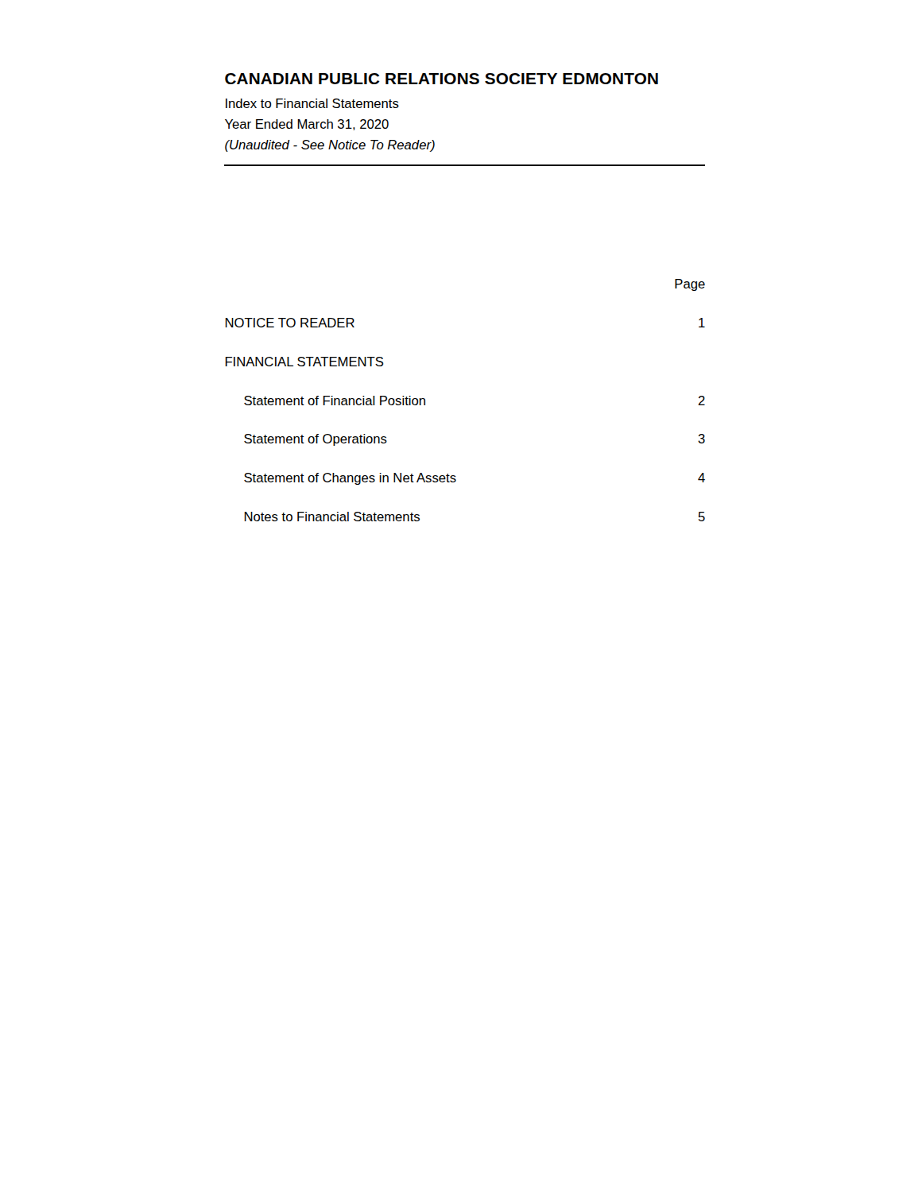CANADIAN PUBLIC RELATIONS SOCIETY EDMONTON
Index to Financial Statements
Year Ended March 31, 2020
(Unaudited - See Notice To Reader)
| | Page |
| NOTICE TO READER | 1 |
| FINANCIAL STATEMENTS | |
| Statement of Financial Position | 2 |
| Statement of Operations | 3 |
| Statement of Changes in Net Assets | 4 |
| Notes to Financial Statements | 5 |